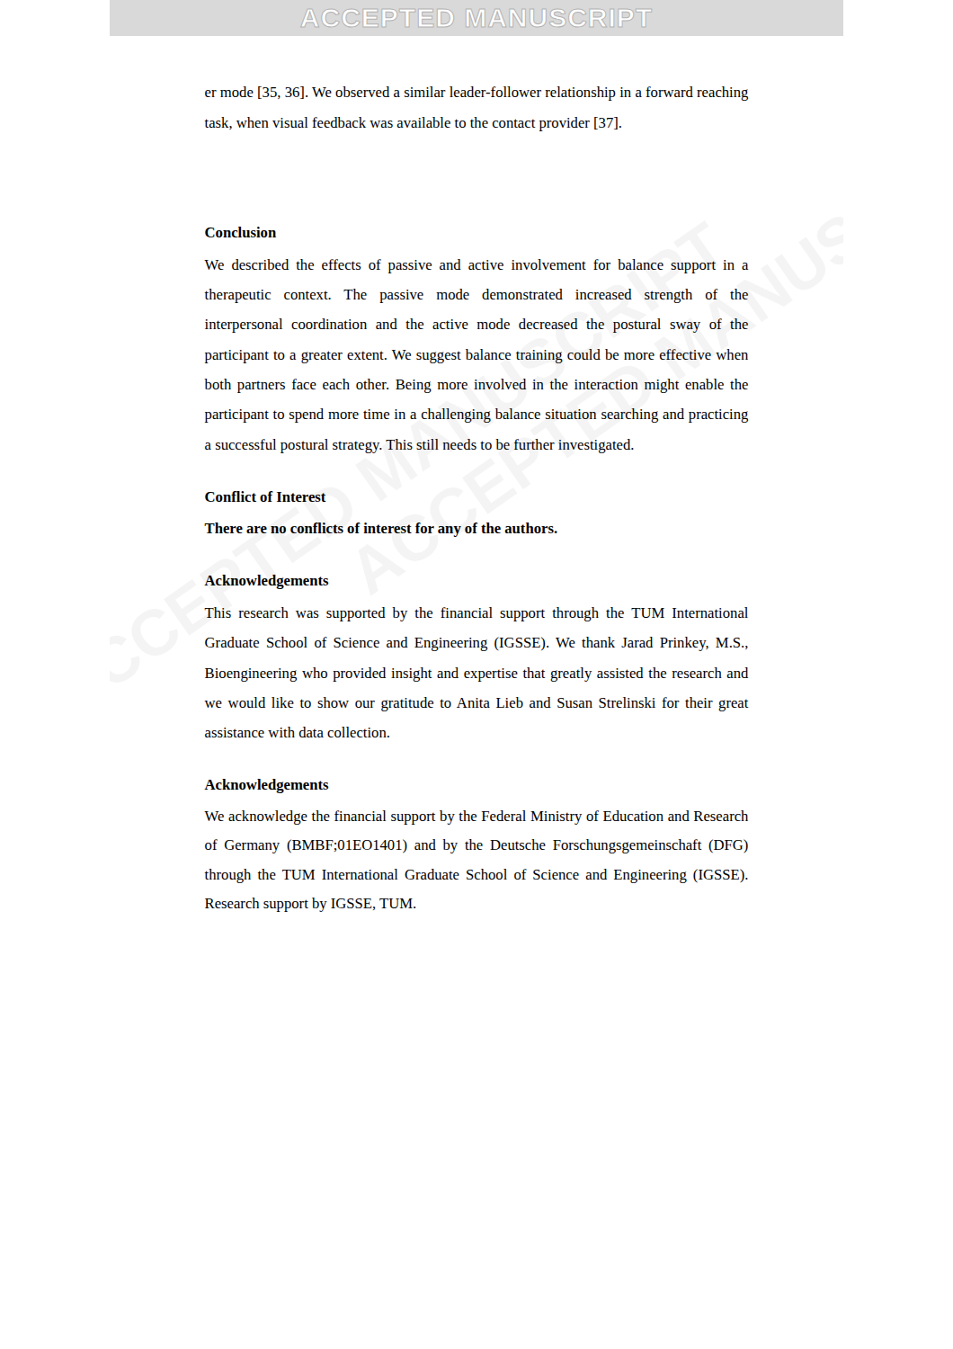ACCEPTED MANUSCRIPT
ACCEPTED MANUSCRIPT ACCEPTED MANUSCRIPT
er mode [35, 36]. We observed a similar leader-follower relationship in a forward reaching task, when visual feedback was available to the contact provider [37].
Conclusion
We described the effects of passive and active involvement for balance support in a therapeutic context. The passive mode demonstrated increased strength of the interpersonal coordination and the active mode decreased the postural sway of the participant to a greater extent. We suggest balance training could be more effective when both partners face each other. Being more involved in the interaction might enable the participant to spend more time in a challenging balance situation searching and practicing a successful postural strategy. This still needs to be further investigated.
Conflict of Interest
There are no conflicts of interest for any of the authors.
Acknowledgements
This research was supported by the financial support through the TUM International Graduate School of Science and Engineering (IGSSE). We thank Jarad Prinkey, M.S., Bioengineering who provided insight and expertise that greatly assisted the research and we would like to show our gratitude to Anita Lieb and Susan Strelinski for their great assistance with data collection.
Acknowledgements
We acknowledge the financial support by the Federal Ministry of Education and Research of Germany (BMBF;01EO1401) and by the Deutsche Forschungsgemeinschaft (DFG) through the TUM International Graduate School of Science and Engineering (IGSSE). Research support by IGSSE, TUM.